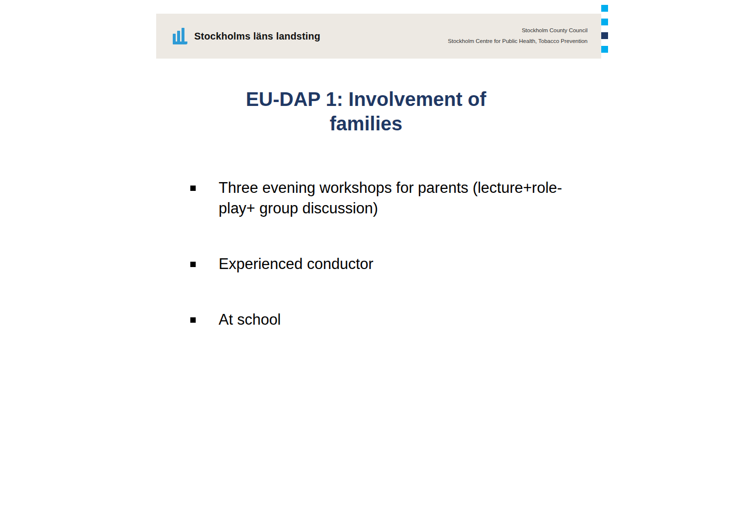Stockholms läns landsting
Stockholm County Council
Stockholm Centre for Public Health, Tobacco Prevention
EU-DAP 1: Involvement of
families
Three evening workshops for parents (lecture+role-play+ group discussion)
Experienced conductor
At school